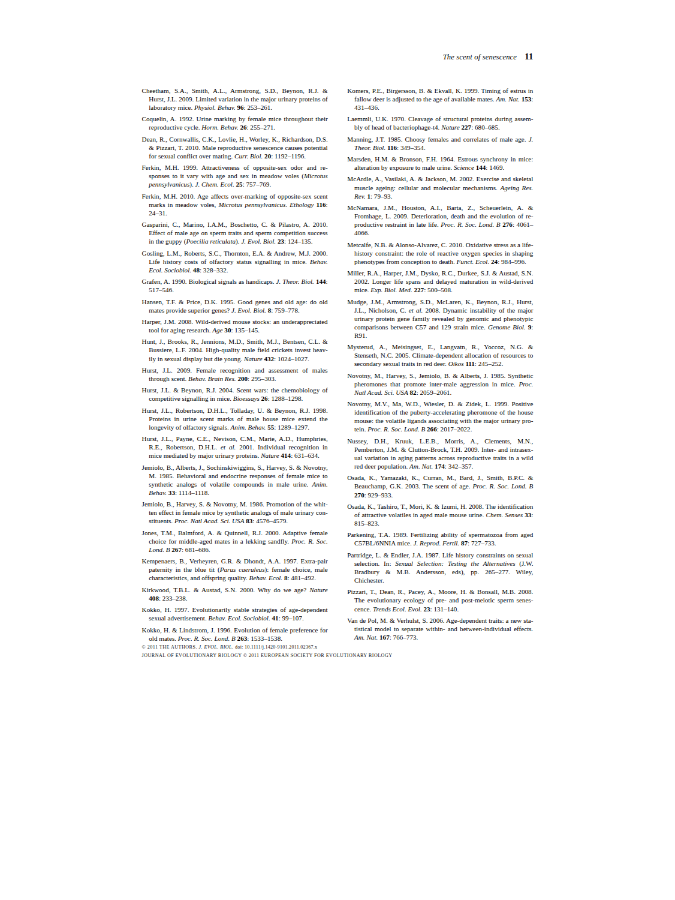The scent of senescence 11
Cheetham, S.A., Smith, A.L., Armstrong, S.D., Beynon, R.J. & Hurst, J.L. 2009. Limited variation in the major urinary proteins of laboratory mice. Physiol. Behav. 96: 253–261.
Coquelin, A. 1992. Urine marking by female mice throughout their reproductive cycle. Horm. Behav. 26: 255–271.
Dean, R., Cornwallis, C.K., Lovlie, H., Worley, K., Richardson, D.S. & Pizzari, T. 2010. Male reproductive senescence causes potential for sexual conflict over mating. Curr. Biol. 20: 1192–1196.
Ferkin, M.H. 1999. Attractiveness of opposite-sex odor and responses to it vary with age and sex in meadow voles (Microtus pennsylvanicus). J. Chem. Ecol. 25: 757–769.
Ferkin, M.H. 2010. Age affects over-marking of opposite-sex scent marks in meadow voles, Microtus pennsylvanicus. Ethology 116: 24–31.
Gasparini, C., Marino, I.A.M., Boschetto, C. & Pilastro, A. 2010. Effect of male age on sperm traits and sperm competition success in the guppy (Poecilia reticulata). J. Evol. Biol. 23: 124–135.
Gosling, L.M., Roberts, S.C., Thornton, E.A. & Andrew, M.J. 2000. Life history costs of olfactory status signalling in mice. Behav. Ecol. Sociobiol. 48: 328–332.
Grafen, A. 1990. Biological signals as handicaps. J. Theor. Biol. 144: 517–546.
Hansen, T.F. & Price, D.K. 1995. Good genes and old age: do old mates provide superior genes? J. Evol. Biol. 8: 759–778.
Harper, J.M. 2008. Wild-derived mouse stocks: an underappreciated tool for aging research. Age 30: 135–145.
Hunt, J., Brooks, R., Jennions, M.D., Smith, M.J., Bentsen, C.L. & Bussiere, L.F. 2004. High-quality male field crickets invest heavily in sexual display but die young. Nature 432: 1024–1027.
Hurst, J.L. 2009. Female recognition and assessment of males through scent. Behav. Brain Res. 200: 295–303.
Hurst, J.L. & Beynon, R.J. 2004. Scent wars: the chemobiology of competitive signalling in mice. Bioessays 26: 1288–1298.
Hurst, J.L., Robertson, D.H.L., Tolladay, U. & Beynon, R.J. 1998. Proteins in urine scent marks of male house mice extend the longevity of olfactory signals. Anim. Behav. 55: 1289–1297.
Hurst, J.L., Payne, C.E., Nevison, C.M., Marie, A.D., Humphries, R.E., Robertson, D.H.L. et al. 2001. Individual recognition in mice mediated by major urinary proteins. Nature 414: 631–634.
Jemiolo, B., Alberts, J., Sochinskiwiggins, S., Harvey, S. & Novotny, M. 1985. Behavioral and endocrine responses of female mice to synthetic analogs of volatile compounds in male urine. Anim. Behav. 33: 1114–1118.
Jemiolo, B., Harvey, S. & Novotny, M. 1986. Promotion of the whitten effect in female mice by synthetic analogs of male urinary constituents. Proc. Natl Acad. Sci. USA 83: 4576–4579.
Jones, T.M., Balmford, A. & Quinnell, R.J. 2000. Adaptive female choice for middle-aged mates in a lekking sandfly. Proc. R. Soc. Lond. B 267: 681–686.
Kempenaers, B., Verheyren, G.R. & Dhondt, A.A. 1997. Extra-pair paternity in the blue tit (Parus caeruleus): female choice, male characteristics, and offspring quality. Behav. Ecol. 8: 481–492.
Kirkwood, T.B.L. & Austad, S.N. 2000. Why do we age? Nature 408: 233–238.
Kokko, H. 1997. Evolutionarily stable strategies of age-dependent sexual advertisement. Behav. Ecol. Sociobiol. 41: 99–107.
Kokko, H. & Lindstrom, J. 1996. Evolution of female preference for old mates. Proc. R. Soc. Lond. B 263: 1533–1538.
Komers, P.E., Birgersson, B. & Ekvall, K. 1999. Timing of estrus in fallow deer is adjusted to the age of available mates. Am. Nat. 153: 431–436.
Laemmli, U.K. 1970. Cleavage of structural proteins during assembly of head of bacteriophage-t4. Nature 227: 680–685.
Manning, J.T. 1985. Choosy females and correlates of male age. J. Theor. Biol. 116: 349–354.
Marsden, H.M. & Bronson, F.H. 1964. Estrous synchrony in mice: alteration by exposure to male urine. Science 144: 1469.
McArdle, A., Vasilaki, A. & Jackson, M. 2002. Exercise and skeletal muscle ageing: cellular and molecular mechanisms. Ageing Res. Rev. 1: 79–93.
McNamara, J.M., Houston, A.I., Barta, Z., Scheuerlein, A. & Fromhage, L. 2009. Deterioration, death and the evolution of reproductive restraint in late life. Proc. R. Soc. Lond. B 276: 4061–4066.
Metcalfe, N.B. & Alonso-Alvarez, C. 2010. Oxidative stress as a life-history constraint: the role of reactive oxygen species in shaping phenotypes from conception to death. Funct. Ecol. 24: 984–996.
Miller, R.A., Harper, J.M., Dysko, R.C., Durkee, S.J. & Austad, S.N. 2002. Longer life spans and delayed maturation in wild-derived mice. Exp. Biol. Med. 227: 500–508.
Mudge, J.M., Armstrong, S.D., McLaren, K., Beynon, R.J., Hurst, J.L., Nicholson, C. et al. 2008. Dynamic instability of the major urinary protein gene family revealed by genomic and phenotypic comparisons between C57 and 129 strain mice. Genome Biol. 9: R91.
Mysterud, A., Meisingset, E., Langvatn, R., Yoccoz, N.G. & Stenseth, N.C. 2005. Climate-dependent allocation of resources to secondary sexual traits in red deer. Oikos 111: 245–252.
Novotny, M., Harvey, S., Jemiolo, B. & Alberts, J. 1985. Synthetic pheromones that promote inter-male aggression in mice. Proc. Natl Acad. Sci. USA 82: 2059–2061.
Novotny, M.V., Ma, W.D., Wiesler, D. & Zidek, L. 1999. Positive identification of the puberty-accelerating pheromone of the house mouse: the volatile ligands associating with the major urinary protein. Proc. R. Soc. Lond. B 266: 2017–2022.
Nussey, D.H., Kruuk, L.E.B., Morris, A., Clements, M.N., Pemberton, J.M. & Clutton-Brock, T.H. 2009. Inter- and intrasexual variation in aging patterns across reproductive traits in a wild red deer population. Am. Nat. 174: 342–357.
Osada, K., Yamazaki, K., Curran, M., Bard, J., Smith, B.P.C. & Beauchamp, G.K. 2003. The scent of age. Proc. R. Soc. Lond. B 270: 929–933.
Osada, K., Tashiro, T., Mori, K. & Izumi, H. 2008. The identification of attractive volatiles in aged male mouse urine. Chem. Senses 33: 815–823.
Parkening, T.A. 1989. Fertilizing ability of spermatozoa from aged C57BL/6NNIA mice. J. Reprod. Fertil. 87: 727–733.
Partridge, L. & Endler, J.A. 1987. Life history constraints on sexual selection. In: Sexual Selection: Testing the Alternatives (J.W. Bradbury & M.B. Andersson, eds), pp. 265–277. Wiley, Chichester.
Pizzari, T., Dean, R., Pacey, A., Moore, H. & Bonsall, M.B. 2008. The evolutionary ecology of pre- and post-meiotic sperm senescence. Trends Ecol. Evol. 23: 131–140.
Van de Pol, M. & Verhulst, S. 2006. Age-dependent traits: a new statistical model to separate within- and between-individual effects. Am. Nat. 167: 766–773.
© 2011 THE AUTHORS. J. EVOL. BIOL. doi: 10.1111/j.1420-9101.2011.02367.x
JOURNAL OF EVOLUTIONARY BIOLOGY © 2011 EUROPEAN SOCIETY FOR EVOLUTIONARY BIOLOGY